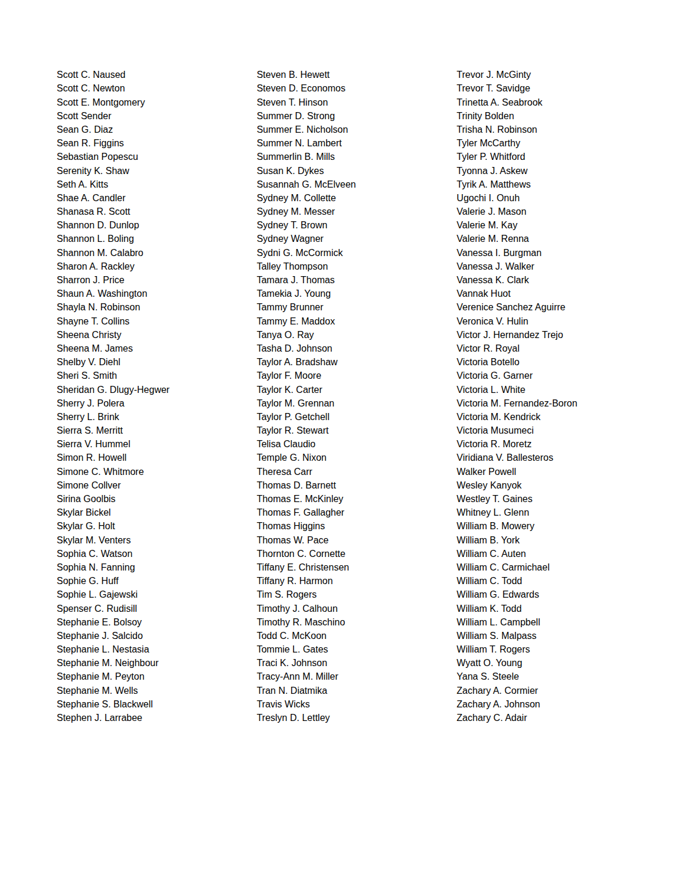Scott C. Naused
Scott C. Newton
Scott E. Montgomery
Scott Sender
Sean G. Diaz
Sean R. Figgins
Sebastian Popescu
Serenity K. Shaw
Seth A. Kitts
Shae A. Candler
Shanasa R. Scott
Shannon D. Dunlop
Shannon L. Boling
Shannon M. Calabro
Sharon A. Rackley
Sharron J. Price
Shaun A. Washington
Shayla N. Robinson
Shayne T. Collins
Sheena Christy
Sheena M. James
Shelby V. Diehl
Sheri S. Smith
Sheridan G. Dlugy-Hegwer
Sherry J. Polera
Sherry L. Brink
Sierra S. Merritt
Sierra V. Hummel
Simon R. Howell
Simone C. Whitmore
Simone Collver
Sirina Goolbis
Skylar Bickel
Skylar G. Holt
Skylar M. Venters
Sophia C. Watson
Sophia N. Fanning
Sophie G. Huff
Sophie L. Gajewski
Spenser C. Rudisill
Stephanie E. Bolsoy
Stephanie J. Salcido
Stephanie L. Nestasia
Stephanie M. Neighbour
Stephanie M. Peyton
Stephanie M. Wells
Stephanie S. Blackwell
Stephen J. Larrabee
Steven B. Hewett
Steven D. Economos
Steven T. Hinson
Summer D. Strong
Summer E. Nicholson
Summer N. Lambert
Summerlin B. Mills
Susan K. Dykes
Susannah G. McElveen
Sydney M. Collette
Sydney M. Messer
Sydney T. Brown
Sydney Wagner
Sydni G. McCormick
Talley Thompson
Tamara J. Thomas
Tamekia J. Young
Tammy Brunner
Tammy E. Maddox
Tanya O. Ray
Tasha D. Johnson
Taylor A. Bradshaw
Taylor F. Moore
Taylor K. Carter
Taylor M. Grennan
Taylor P. Getchell
Taylor R. Stewart
Telisa Claudio
Temple G. Nixon
Theresa Carr
Thomas D. Barnett
Thomas E. McKinley
Thomas F. Gallagher
Thomas Higgins
Thomas W. Pace
Thornton C. Cornette
Tiffany E. Christensen
Tiffany R. Harmon
Tim S. Rogers
Timothy J. Calhoun
Timothy R. Maschino
Todd C. McKoon
Tommie L. Gates
Traci K. Johnson
Tracy-Ann M. Miller
Tran N. Diatmika
Travis Wicks
Treslyn D. Lettley
Trevor J. McGinty
Trevor T. Savidge
Trinetta A. Seabrook
Trinity Bolden
Trisha N. Robinson
Tyler McCarthy
Tyler P. Whitford
Tyonna J. Askew
Tyrik A. Matthews
Ugochi I. Onuh
Valerie J. Mason
Valerie M. Kay
Valerie M. Renna
Vanessa I. Burgman
Vanessa J. Walker
Vanessa K. Clark
Vannak Huot
Verenice Sanchez Aguirre
Veronica V. Hulin
Victor J. Hernandez Trejo
Victor R. Royal
Victoria Botello
Victoria G. Garner
Victoria L. White
Victoria M. Fernandez-Boron
Victoria M. Kendrick
Victoria Musumeci
Victoria R. Moretz
Viridiana V. Ballesteros
Walker Powell
Wesley Kanyok
Westley T. Gaines
Whitney L. Glenn
William B. Mowery
William B. York
William C. Auten
William C. Carmichael
William C. Todd
William G. Edwards
William K. Todd
William L. Campbell
William S. Malpass
William T. Rogers
Wyatt O. Young
Yana S. Steele
Zachary A. Cormier
Zachary A. Johnson
Zachary C. Adair